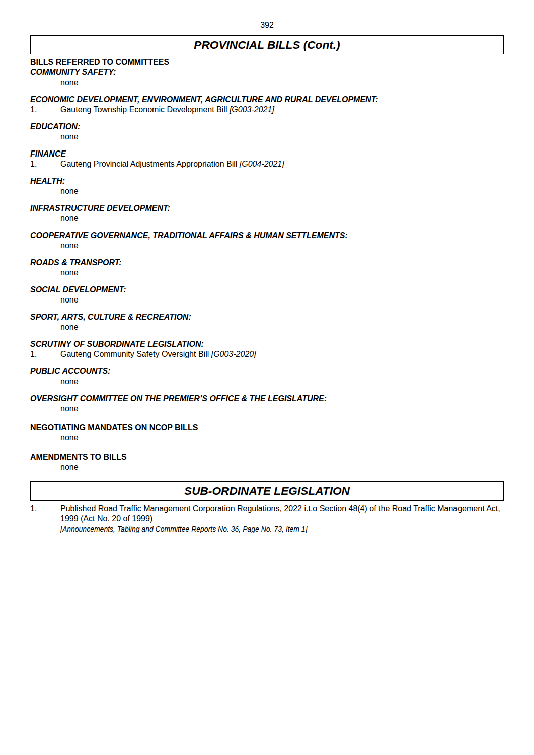392
PROVINCIAL BILLS (Cont.)
BILLS REFERRED TO COMMITTEES
COMMUNITY SAFETY:
none
ECONOMIC DEVELOPMENT, ENVIRONMENT, AGRICULTURE AND RURAL DEVELOPMENT:
1.
Gauteng Township Economic Development Bill [G003-2021]
EDUCATION:
none
FINANCE
1.
Gauteng Provincial Adjustments Appropriation Bill [G004-2021]
HEALTH:
none
INFRASTRUCTURE DEVELOPMENT:
none
COOPERATIVE GOVERNANCE, TRADITIONAL AFFAIRS & HUMAN SETTLEMENTS:
none
ROADS & TRANSPORT:
none
SOCIAL DEVELOPMENT:
none
SPORT, ARTS, CULTURE & RECREATION:
none
SCRUTINY OF SUBORDINATE LEGISLATION:
1.
Gauteng Community Safety Oversight Bill [G003-2020]
PUBLIC ACCOUNTS:
none
OVERSIGHT COMMITTEE ON THE PREMIER’S OFFICE & THE LEGISLATURE:
none
NEGOTIATING MANDATES ON NCOP BILLS
none
AMENDMENTS TO BILLS
none
SUB-ORDINATE LEGISLATION
1.
Published Road Traffic Management Corporation Regulations, 2022 i.t.o Section 48(4) of the Road Traffic Management Act, 1999 (Act No. 20 of 1999)
[Announcements, Tabling and Committee Reports No. 36, Page No. 73, Item 1]